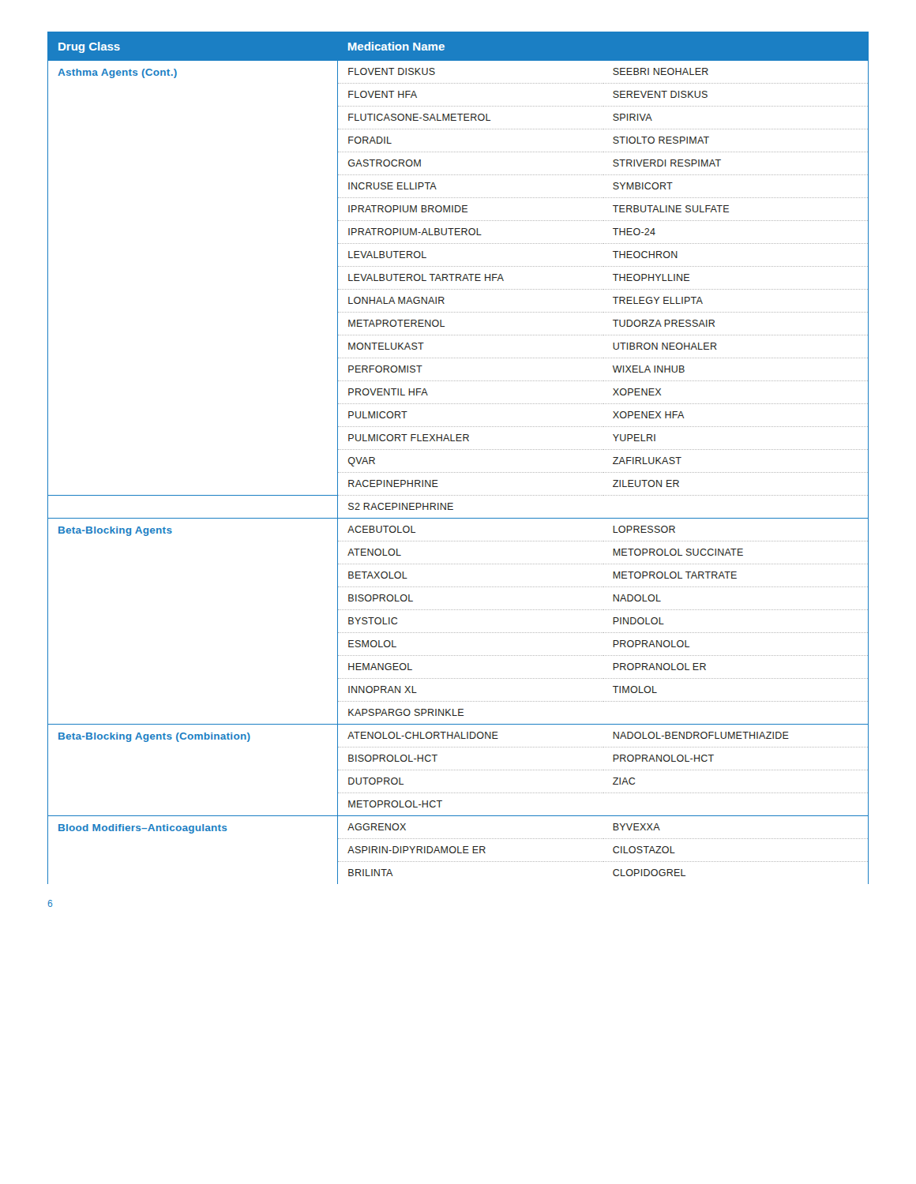| Drug Class | Medication Name |
| --- | --- |
| Asthma Agents (Cont.) | FLOVENT DISKUS | SEEBRI NEOHALER |
| FLOVENT HFA | SEREVENT DISKUS |
| FLUTICASONE-SALMETEROL | SPIRIVA |
| FORADIL | STIOLTO RESPIMAT |
| GASTROCROM | STRIVERDI RESPIMAT |
| INCRUSE ELLIPTA | SYMBICORT |
| IPRATROPIUM BROMIDE | TERBUTALINE SULFATE |
| IPRATROPIUM-ALBUTEROL | THEO-24 |
| LEVALBUTEROL | THEOCHRON |
| LEVALBUTEROL TARTRATE HFA | THEOPHYLLINE |
| LONHALA MAGNAIR | TRELEGY ELLIPTA |
| METAPROTERENOL | TUDORZA PRESSAIR |
| MONTELUKAST | UTIBRON NEOHALER |
| PERFOROMIST | WIXELA INHUB |
| PROVENTIL HFA | XOPENEX |
| PULMICORT | XOPENEX HFA |
| PULMICORT FLEXHALER | YUPELRI |
| QVAR | ZAFIRLUKAST |
| RACEPINEPHRINE | ZILEUTON ER |
| | S2 RACEPINEPHRINE | |
| Beta-Blocking Agents | ACEBUTOLOL | LOPRESSOR |
| ATENOLOL | METOPROLOL SUCCINATE |
| BETAXOLOL | METOPROLOL TARTRATE |
| BISOPROLOL | NADOLOL |
| BYSTOLIC | PINDOLOL |
| ESMOLOL | PROPRANOLOL |
| HEMANGEOL | PROPRANOLOL ER |
| INNOPRAN XL | TIMOLOL |
| KAPSPARGO SPRINKLE | |
| Beta-Blocking Agents (Combination) | ATENOLOL-CHLORTHALIDONE | NADOLOL-BENDROFLUMETHIAZIDE |
| BISOPROLOL-HCT | PROPRANOLOL-HCT |
| DUTOPROL | ZIAC |
| METOPROLOL-HCT | |
| Blood Modifiers–Anticoagulants | AGGRENOX | BYVEXXA |
| ASPIRIN-DIPYRIDAMOLE ER | CILOSTAZOL |
| BRILINTA | CLOPIDOGREL |
6